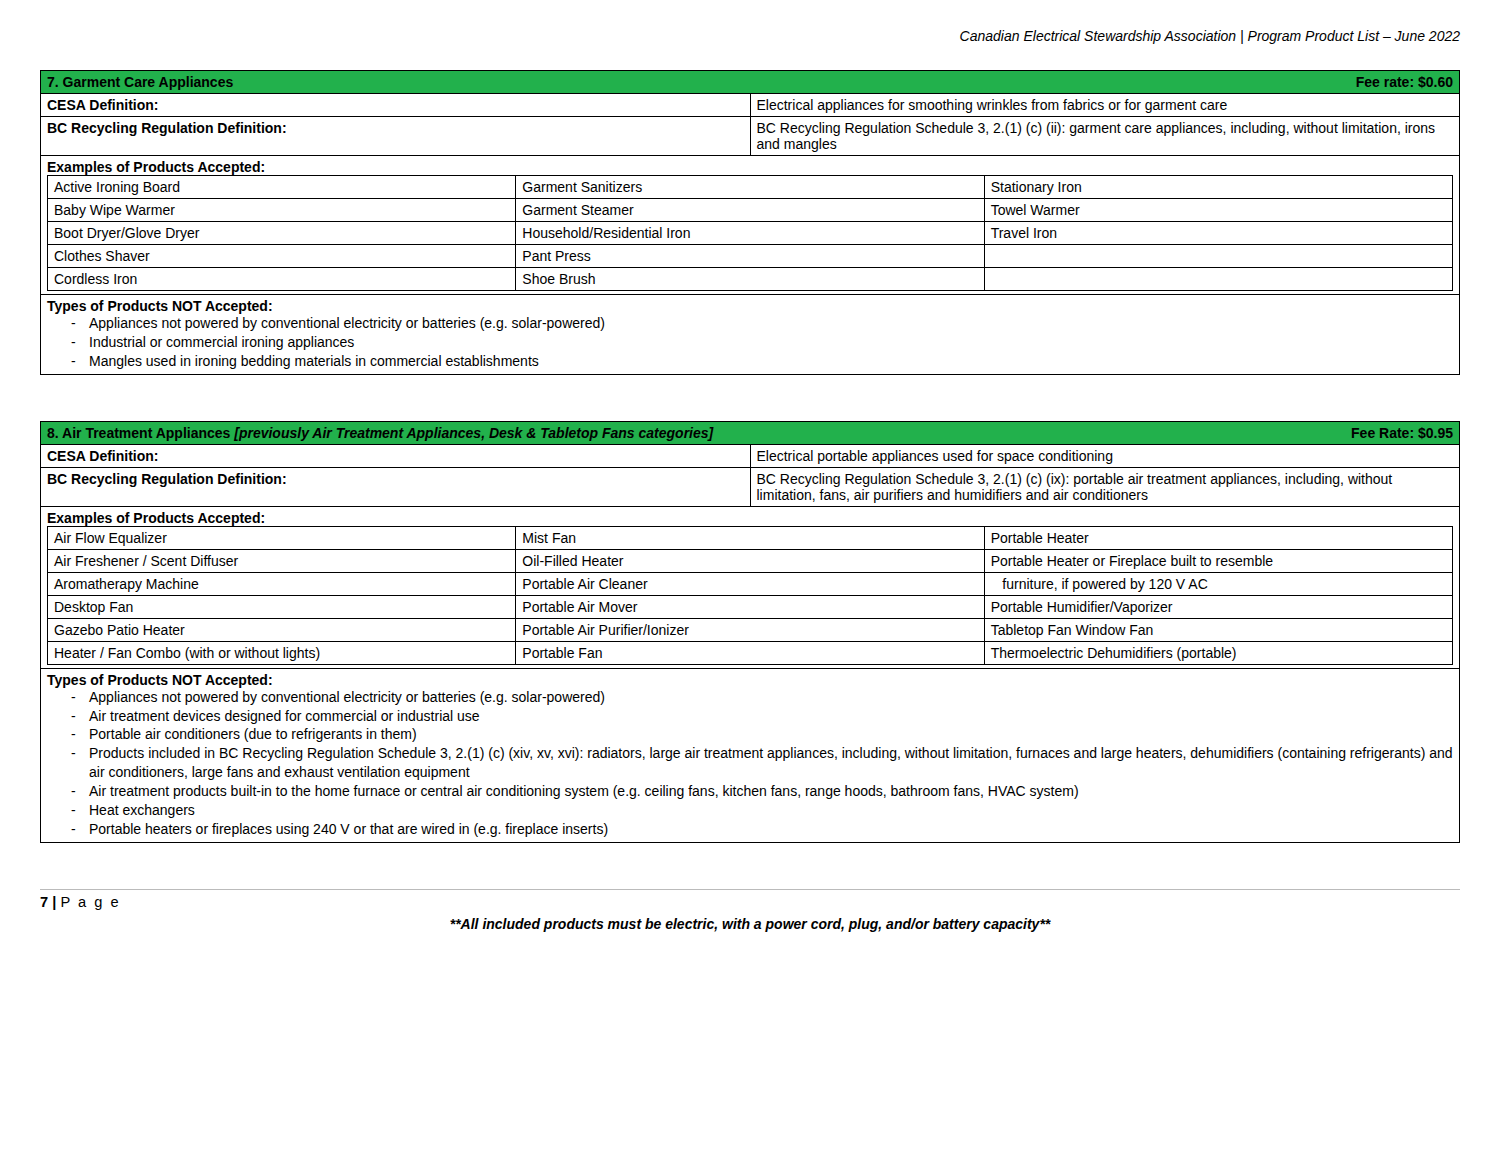Canadian Electrical Stewardship Association | Program Product List – June 2022
| / 7. Garment Care Appliances / Fee rate: $0.60 / |
| CESA Definition: | Electrical appliances for smoothing wrinkles from fabrics or for garment care |
| BC Recycling Regulation Definition: | BC Recycling Regulation Schedule 3, 2.(1) (c) (ii): garment care appliances, including, without limitation, irons and mangles |
| Examples of Products Accepted: / Active Ironing Board / Garment Sanitizers / Stationary Iron / / Baby Wipe Warmer / Garment Steamer / Towel Warmer / / Boot Dryer/Glove Dryer / Household/Residential Iron / Travel Iron / / Clothes Shaver / Pant Press / / / Cordless Iron / Shoe Brush / / |
| Types of Products NOT Accepted: Appliances not powered by conventional electricity or batteries (e.g. solar-powered) Industrial or commercial ironing appliances Mangles used in ironing bedding materials in commercial establishments |
| / 8. Air Treatment Appliances [previously Air Treatment Appliances, Desk & Tabletop Fans categories] / Fee Rate: $0.95 / |
| CESA Definition: | Electrical portable appliances used for space conditioning |
| BC Recycling Regulation Definition: | BC Recycling Regulation Schedule 3, 2.(1) (c) (ix): portable air treatment appliances, including, without limitation, fans, air purifiers and humidifiers and air conditioners |
| Examples of Products Accepted: / Air Flow Equalizer / Mist Fan / Portable Heater / / Air Freshener / Scent Diffuser / Oil-Filled Heater / Portable Heater or Fireplace built to resemble / / Aromatherapy Machine / Portable Air Cleaner / furniture, if powered by 120 V AC / / Desktop Fan / Portable Air Mover / Portable Humidifier/Vaporizer / / Gazebo Patio Heater / Portable Air Purifier/Ionizer / Tabletop Fan Window Fan / / Heater / Fan Combo (with or without lights) / Portable Fan / Thermoelectric Dehumidifiers (portable) / |
| Types of Products NOT Accepted: Appliances not powered by conventional electricity or batteries (e.g. solar-powered) Air treatment devices designed for commercial or industrial use Portable air conditioners (due to refrigerants in them) Products included in BC Recycling Regulation Schedule 3, 2.(1) (c) (xiv, xv, xvi): radiators, large air treatment appliances, including, without limitation, furnaces and large heaters, dehumidifiers (containing refrigerants) and air conditioners, large fans and exhaust ventilation equipment Air treatment products built-in to the home furnace or central air conditioning system (e.g. ceiling fans, kitchen fans, range hoods, bathroom fans, HVAC system) Heat exchangers Portable heaters or fireplaces using 240 V or that are wired in (e.g. fireplace inserts) |
7 | P a g e
**All included products must be electric, with a power cord, plug, and/or battery capacity**